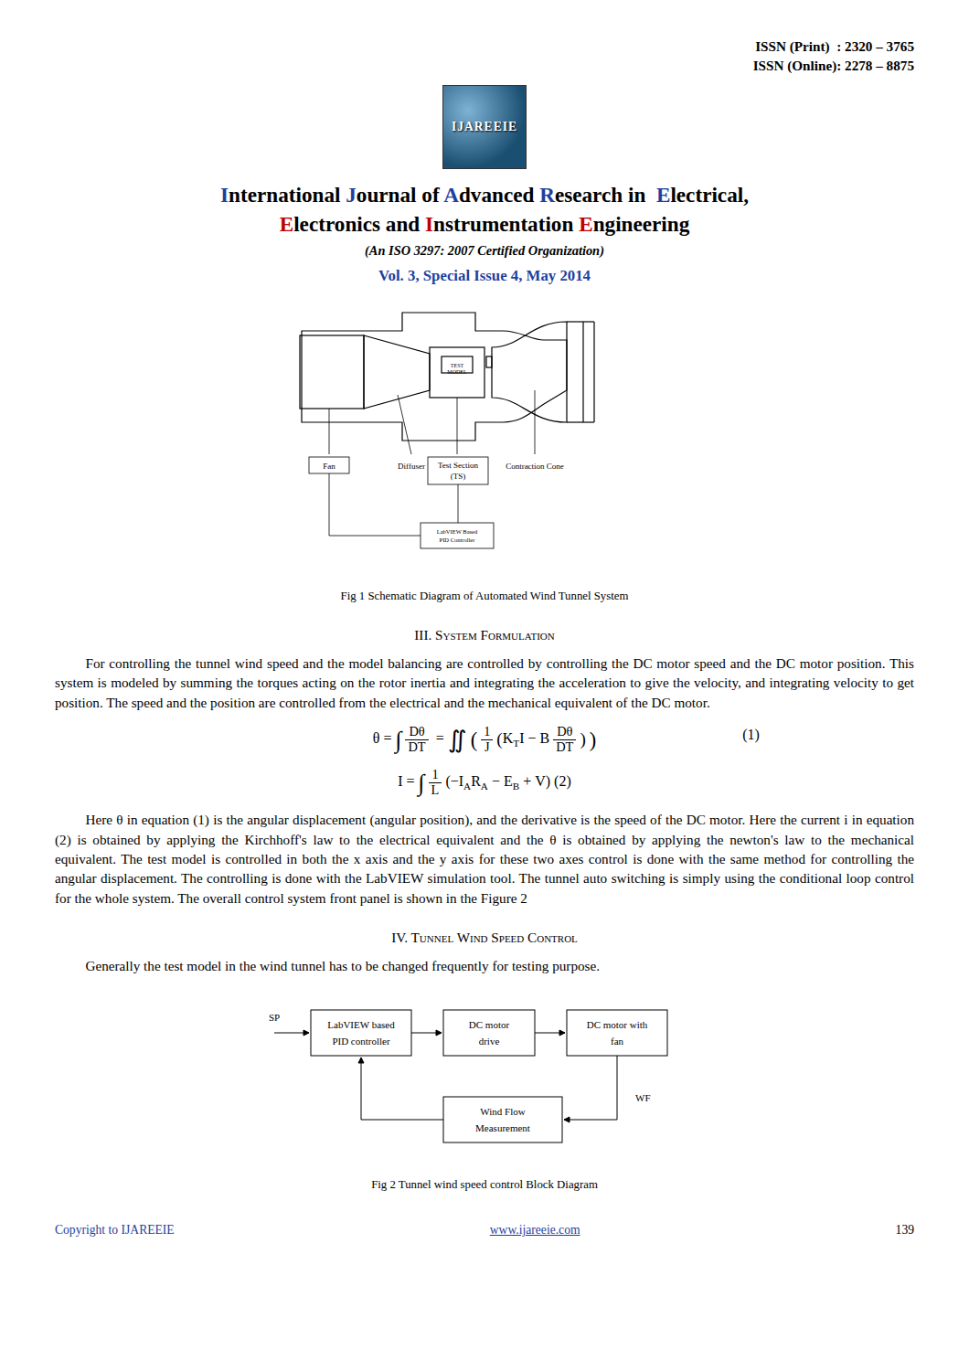ISSN (Print) : 2320 – 3765
ISSN (Online): 2278 – 8875
IJAREEIE
International Journal of Advanced Research in Electrical,
Electronics and Instrumentation Engineering
(An ISO 3297: 2007 Certified Organization)
Vol. 3, Special Issue 4, May 2014
TEST MODEL Fan Diffuser Test Section (TS) Contraction Cone LabVIEW Based PID Controller
Fig 1 Schematic Diagram of Automated Wind Tunnel System
III. System Formulation
For controlling the tunnel wind speed and the model balancing are controlled by controlling the DC motor speed and the DC motor position. This system is modeled by summing the torques acting on the rotor inertia and integrating the acceleration to give the velocity, and integrating velocity to get position. The speed and the position are controlled from the electrical and the mechanical equivalent of the DC motor.
θ = ∫ Dθ DT = ∬ ( 1 J (KTI − B Dθ DT ) ) (1)
I = ∫ 1 L (−IARA − EB + V) (2)
Here θ in equation (1) is the angular displacement (angular position), and the derivative is the speed of the DC motor. Here the current i in equation (2) is obtained by applying the Kirchhoff's law to the electrical equivalent and the θ is obtained by applying the newton's law to the mechanical equivalent. The test model is controlled in both the x axis and the y axis for these two axes control is done with the same method for controlling the angular displacement. The controlling is done with the LabVIEW simulation tool. The tunnel auto switching is simply using the conditional loop control for the whole system. The overall control system front panel is shown in the Figure 2
IV. Tunnel Wind Speed Control
Generally the test model in the wind tunnel has to be changed frequently for testing purpose.
LabVIEW based PID controller DC motor drive DC motor with fan Wind Flow Measurement SP WF
Fig 2 Tunnel wind speed control Block Diagram
Copyright to IJAREEIE www.ijareeie.com 139